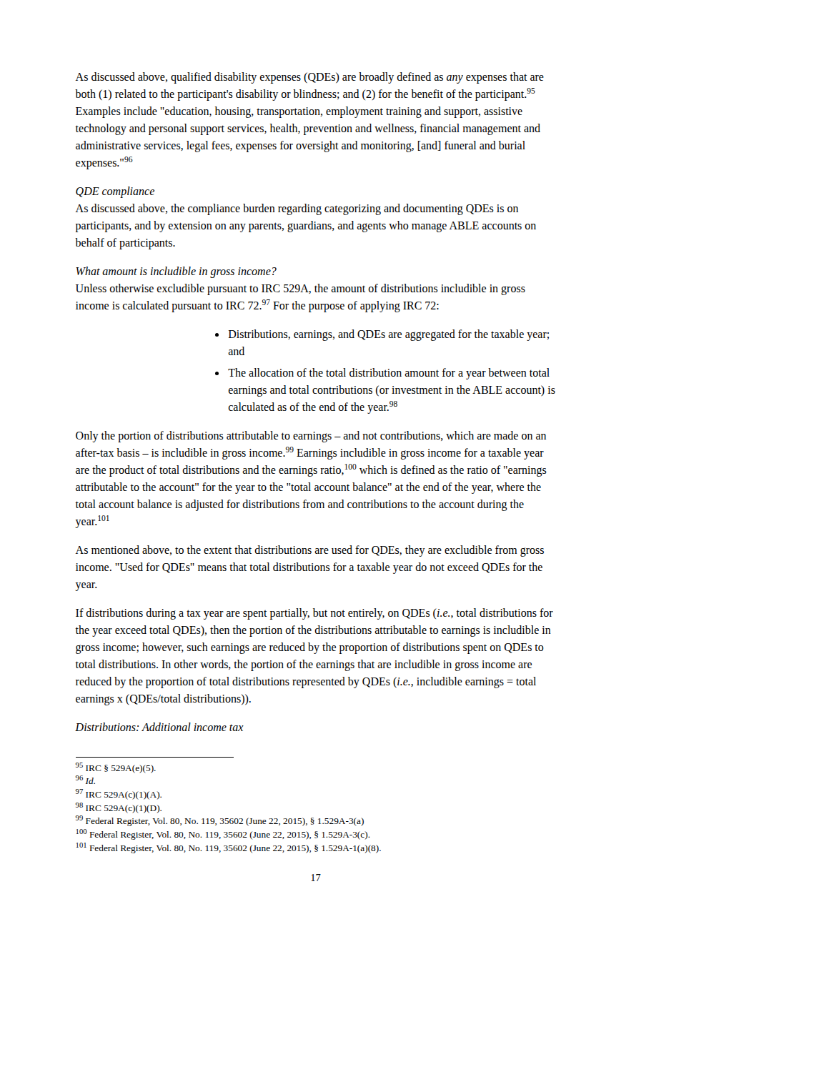As discussed above, qualified disability expenses (QDEs) are broadly defined as any expenses that are both (1) related to the participant's disability or blindness; and (2) for the benefit of the participant.95 Examples include "education, housing, transportation, employment training and support, assistive technology and personal support services, health, prevention and wellness, financial management and administrative services, legal fees, expenses for oversight and monitoring, [and] funeral and burial expenses."96
QDE compliance
As discussed above, the compliance burden regarding categorizing and documenting QDEs is on participants, and by extension on any parents, guardians, and agents who manage ABLE accounts on behalf of participants.
What amount is includible in gross income?
Unless otherwise excludible pursuant to IRC 529A, the amount of distributions includible in gross income is calculated pursuant to IRC 72.97 For the purpose of applying IRC 72:
Distributions, earnings, and QDEs are aggregated for the taxable year; and
The allocation of the total distribution amount for a year between total earnings and total contributions (or investment in the ABLE account) is calculated as of the end of the year.98
Only the portion of distributions attributable to earnings – and not contributions, which are made on an after-tax basis – is includible in gross income.99 Earnings includible in gross income for a taxable year are the product of total distributions and the earnings ratio,100 which is defined as the ratio of "earnings attributable to the account" for the year to the "total account balance" at the end of the year, where the total account balance is adjusted for distributions from and contributions to the account during the year.101
As mentioned above, to the extent that distributions are used for QDEs, they are excludible from gross income. "Used for QDEs" means that total distributions for a taxable year do not exceed QDEs for the year.
If distributions during a tax year are spent partially, but not entirely, on QDEs (i.e., total distributions for the year exceed total QDEs), then the portion of the distributions attributable to earnings is includible in gross income; however, such earnings are reduced by the proportion of distributions spent on QDEs to total distributions. In other words, the portion of the earnings that are includible in gross income are reduced by the proportion of total distributions represented by QDEs (i.e., includible earnings = total earnings x (QDEs/total distributions)).
Distributions: Additional income tax
95 IRC § 529A(e)(5).
96 Id.
97 IRC 529A(c)(1)(A).
98 IRC 529A(c)(1)(D).
99 Federal Register, Vol. 80, No. 119, 35602 (June 22, 2015), § 1.529A-3(a)
100 Federal Register, Vol. 80, No. 119, 35602 (June 22, 2015), § 1.529A-3(c).
101 Federal Register, Vol. 80, No. 119, 35602 (June 22, 2015), § 1.529A-1(a)(8).
17